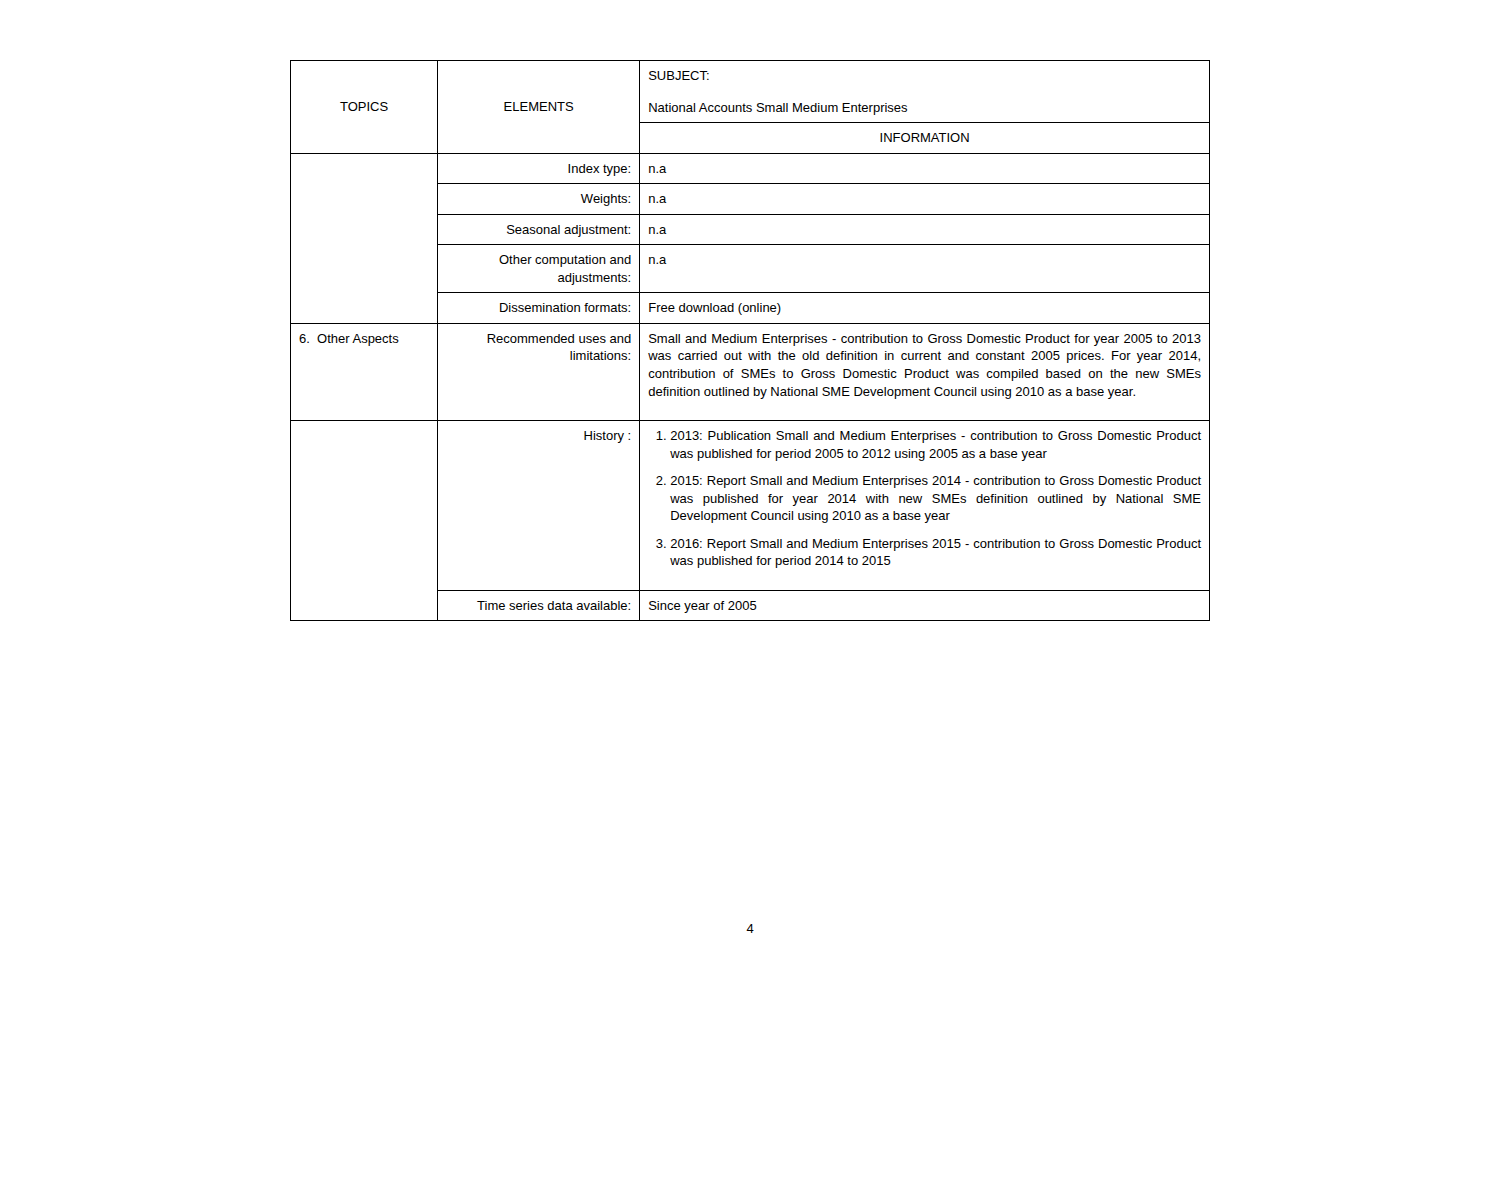| TOPICS | ELEMENTS | SUBJECT: National Accounts Small Medium Enterprises |
| INFORMATION |
| | Index type: | n.a |
| | Weights: | n.a |
| | Seasonal adjustment: | n.a |
| | Other computation and adjustments: | n.a |
| | Dissemination formats: | Free download (online) |
| 6. Other Aspects | Recommended uses and limitations: | Small and Medium Enterprises - contribution to Gross Domestic Product for year 2005 to 2013 was carried out with the old definition in current and constant 2005 prices. For year 2014, contribution of SMEs to Gross Domestic Product was compiled based on the new SMEs definition outlined by National SME Development Council using 2010 as a base year. |
| | History : | 2013: Publication Small and Medium Enterprises - contribution to Gross Domestic Product was published for period 2005 to 2012 using 2005 as a base year 2015: Report Small and Medium Enterprises 2014 - contribution to Gross Domestic Product was published for year 2014 with new SMEs definition outlined by National SME Development Council using 2010 as a base year 2016: Report Small and Medium Enterprises 2015 - contribution to Gross Domestic Product was published for period 2014 to 2015 |
| | Time series data available: | Since year of 2005 |
4